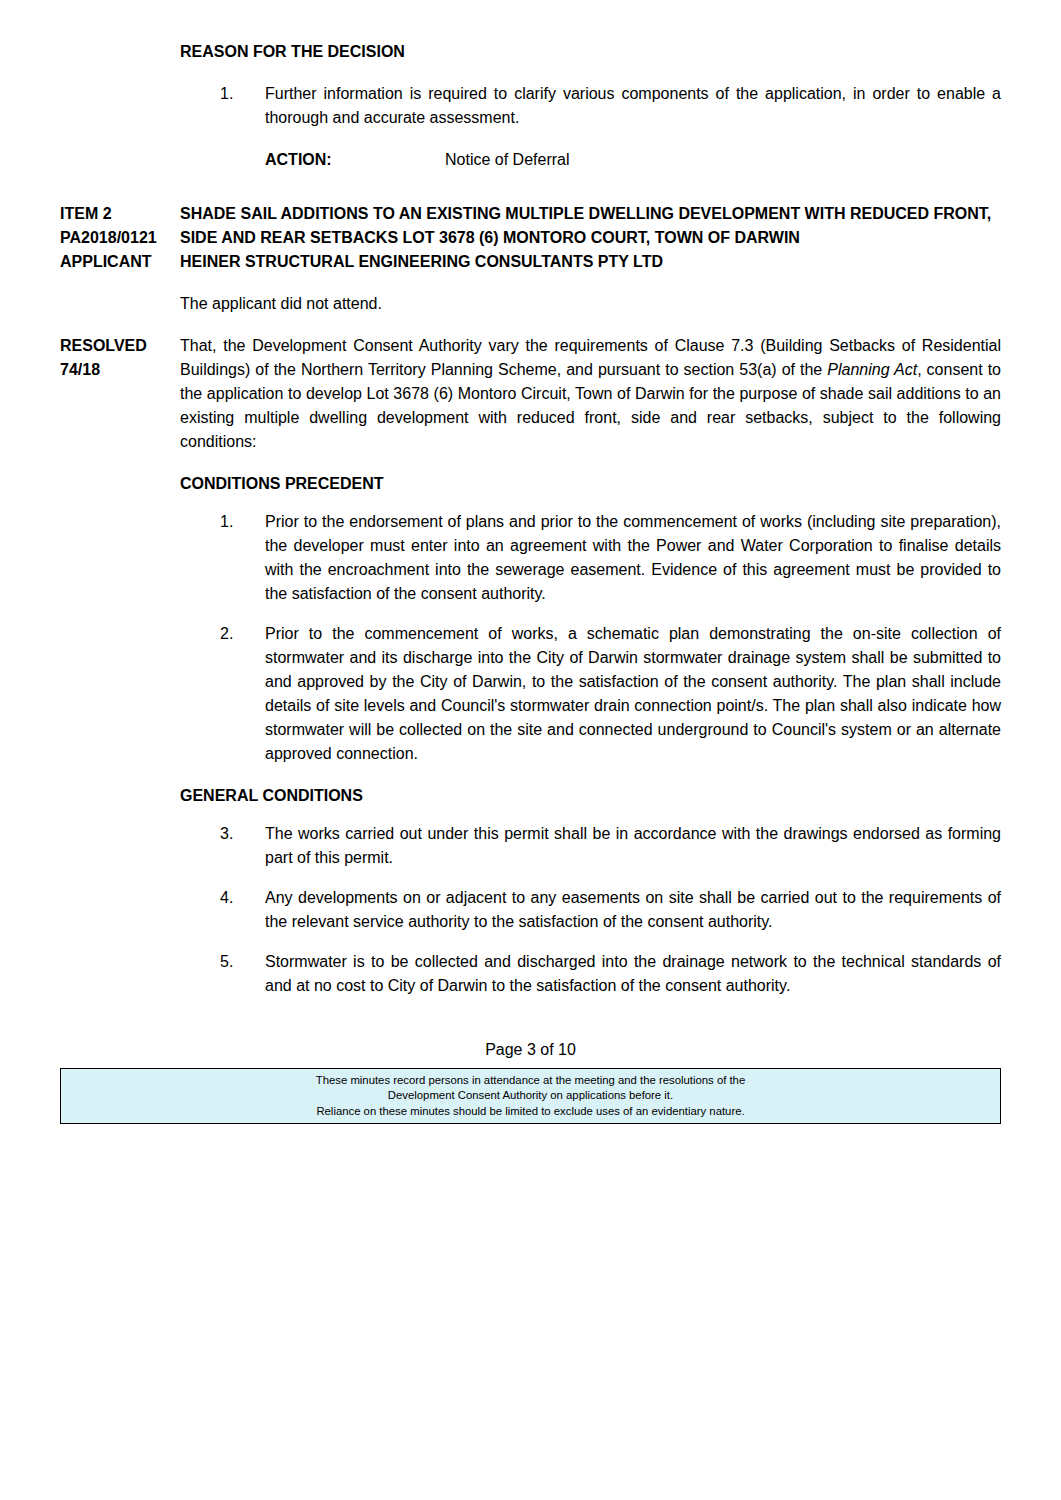REASON FOR THE DECISION
1.
Further information is required to clarify various components of the application, in order to enable a thorough and accurate assessment.
ACTION: Notice of Deferral
| ITEM 2 PA2018/0121 | SHADE SAIL ADDITIONS TO AN EXISTING MULTIPLE DWELLING DEVELOPMENT WITH REDUCED FRONT, SIDE AND REAR SETBACKS LOT 3678 (6) MONTORO COURT, TOWN OF DARWIN |
| APPLICANT | HEINER STRUCTURAL ENGINEERING CONSULTANTS PTY LTD |
The applicant did not attend.
RESOLVED
74/18
That, the Development Consent Authority vary the requirements of Clause 7.3 (Building Setbacks of Residential Buildings) of the Northern Territory Planning Scheme, and pursuant to section 53(a) of the Planning Act, consent to the application to develop Lot 3678 (6) Montoro Circuit, Town of Darwin for the purpose of shade sail additions to an existing multiple dwelling development with reduced front, side and rear setbacks, subject to the following conditions:
CONDITIONS PRECEDENT
1.
Prior to the endorsement of plans and prior to the commencement of works (including site preparation), the developer must enter into an agreement with the Power and Water Corporation to finalise details with the encroachment into the sewerage easement. Evidence of this agreement must be provided to the satisfaction of the consent authority.
2.
Prior to the commencement of works, a schematic plan demonstrating the on-site collection of stormwater and its discharge into the City of Darwin stormwater drainage system shall be submitted to and approved by the City of Darwin, to the satisfaction of the consent authority. The plan shall include details of site levels and Council's stormwater drain connection point/s. The plan shall also indicate how stormwater will be collected on the site and connected underground to Council's system or an alternate approved connection.
GENERAL CONDITIONS
3.
The works carried out under this permit shall be in accordance with the drawings endorsed as forming part of this permit.
4.
Any developments on or adjacent to any easements on site shall be carried out to the requirements of the relevant service authority to the satisfaction of the consent authority.
5.
Stormwater is to be collected and discharged into the drainage network to the technical standards of and at no cost to City of Darwin to the satisfaction of the consent authority.
Page 3 of 10
These minutes record persons in attendance at the meeting and the resolutions of the
Development Consent Authority on applications before it.
Reliance on these minutes should be limited to exclude uses of an evidentiary nature.